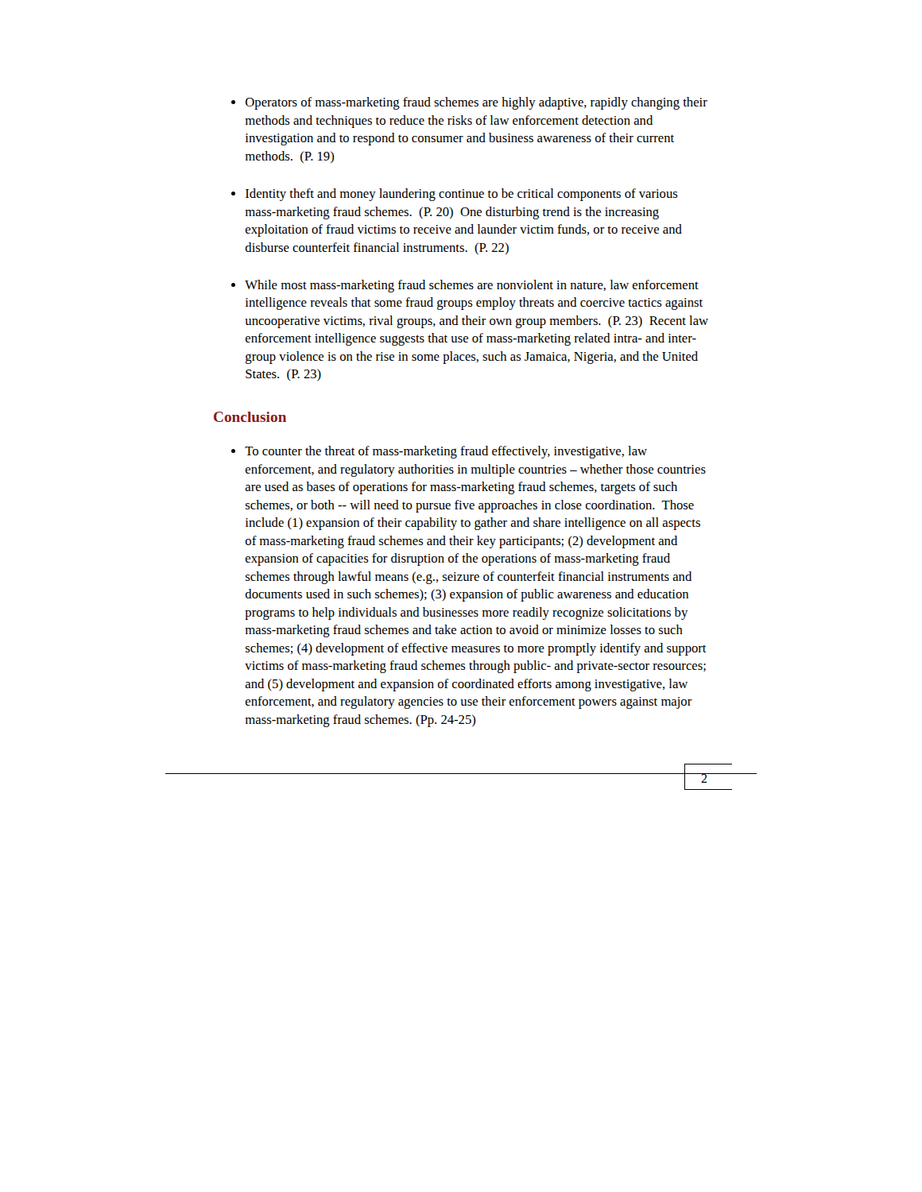Operators of mass-marketing fraud schemes are highly adaptive, rapidly changing their methods and techniques to reduce the risks of law enforcement detection and investigation and to respond to consumer and business awareness of their current methods. (P. 19)
Identity theft and money laundering continue to be critical components of various mass-marketing fraud schemes. (P. 20) One disturbing trend is the increasing exploitation of fraud victims to receive and launder victim funds, or to receive and disburse counterfeit financial instruments. (P. 22)
While most mass-marketing fraud schemes are nonviolent in nature, law enforcement intelligence reveals that some fraud groups employ threats and coercive tactics against uncooperative victims, rival groups, and their own group members. (P. 23) Recent law enforcement intelligence suggests that use of mass-marketing related intra- and inter-group violence is on the rise in some places, such as Jamaica, Nigeria, and the United States. (P. 23)
Conclusion
To counter the threat of mass-marketing fraud effectively, investigative, law enforcement, and regulatory authorities in multiple countries – whether those countries are used as bases of operations for mass-marketing fraud schemes, targets of such schemes, or both -- will need to pursue five approaches in close coordination. Those include (1) expansion of their capability to gather and share intelligence on all aspects of mass-marketing fraud schemes and their key participants; (2) development and expansion of capacities for disruption of the operations of mass-marketing fraud schemes through lawful means (e.g., seizure of counterfeit financial instruments and documents used in such schemes); (3) expansion of public awareness and education programs to help individuals and businesses more readily recognize solicitations by mass-marketing fraud schemes and take action to avoid or minimize losses to such schemes; (4) development of effective measures to more promptly identify and support victims of mass-marketing fraud schemes through public- and private-sector resources; and (5) development and expansion of coordinated efforts among investigative, law enforcement, and regulatory agencies to use their enforcement powers against major mass-marketing fraud schemes. (Pp. 24-25)
2